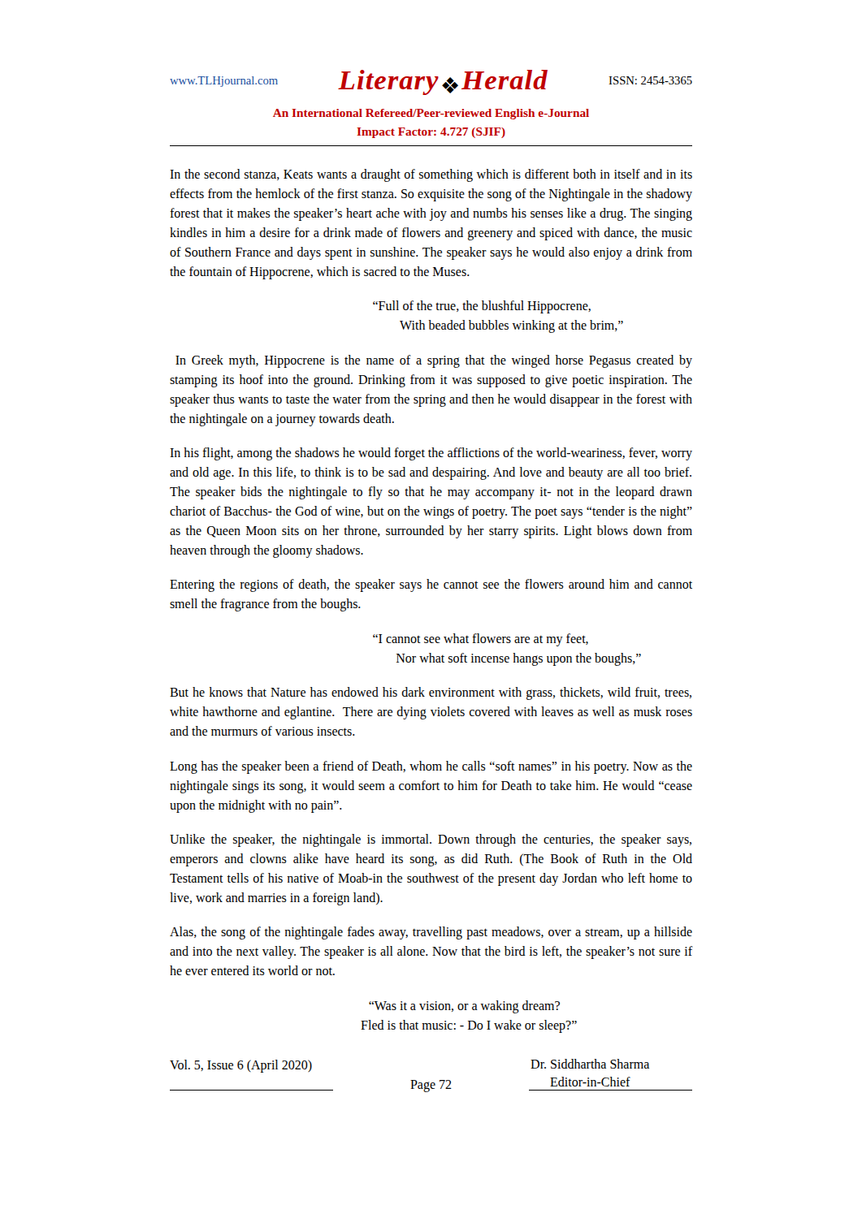www.TLHjournal.com
Literary❖Herald
ISSN: 2454-3365
An International Refereed/Peer-reviewed English e-Journal
Impact Factor: 4.727 (SJIF)
In the second stanza, Keats wants a draught of something which is different both in itself and in its effects from the hemlock of the first stanza. So exquisite the song of the Nightingale in the shadowy forest that it makes the speaker’s heart ache with joy and numbs his senses like a drug. The singing kindles in him a desire for a drink made of flowers and greenery and spiced with dance, the music of Southern France and days spent in sunshine. The speaker says he would also enjoy a drink from the fountain of Hippocrene, which is sacred to the Muses.
“Full of the true, the blushful Hippocrene, With beaded bubbles winking at the brim,”
In Greek myth, Hippocrene is the name of a spring that the winged horse Pegasus created by stamping its hoof into the ground. Drinking from it was supposed to give poetic inspiration. The speaker thus wants to taste the water from the spring and then he would disappear in the forest with the nightingale on a journey towards death.
In his flight, among the shadows he would forget the afflictions of the world-weariness, fever, worry and old age. In this life, to think is to be sad and despairing. And love and beauty are all too brief. The speaker bids the nightingale to fly so that he may accompany it- not in the leopard drawn chariot of Bacchus- the God of wine, but on the wings of poetry. The poet says “tender is the night” as the Queen Moon sits on her throne, surrounded by her starry spirits. Light blows down from heaven through the gloomy shadows.
Entering the regions of death, the speaker says he cannot see the flowers around him and cannot smell the fragrance from the boughs.
“I cannot see what flowers are at my feet, Nor what soft incense hangs upon the boughs,”
But he knows that Nature has endowed his dark environment with grass, thickets, wild fruit, trees, white hawthorne and eglantine. There are dying violets covered with leaves as well as musk roses and the murmurs of various insects.
Long has the speaker been a friend of Death, whom he calls “soft names” in his poetry. Now as the nightingale sings its song, it would seem a comfort to him for Death to take him. He would “cease upon the midnight with no pain”.
Unlike the speaker, the nightingale is immortal. Down through the centuries, the speaker says, emperors and clowns alike have heard its song, as did Ruth. (The Book of Ruth in the Old Testament tells of his native of Moab-in the southwest of the present day Jordan who left home to live, work and marries in a foreign land).
Alas, the song of the nightingale fades away, travelling past meadows, over a stream, up a hillside and into the next valley. The speaker is all alone. Now that the bird is left, the speaker’s not sure if he ever entered its world or not.
“Was it a vision, or a waking dream? Fled is that music: - Do I wake or sleep?”
Vol. 5, Issue 6 (April 2020)
Dr. Siddhartha Sharma
Editor-in-Chief
Page 72